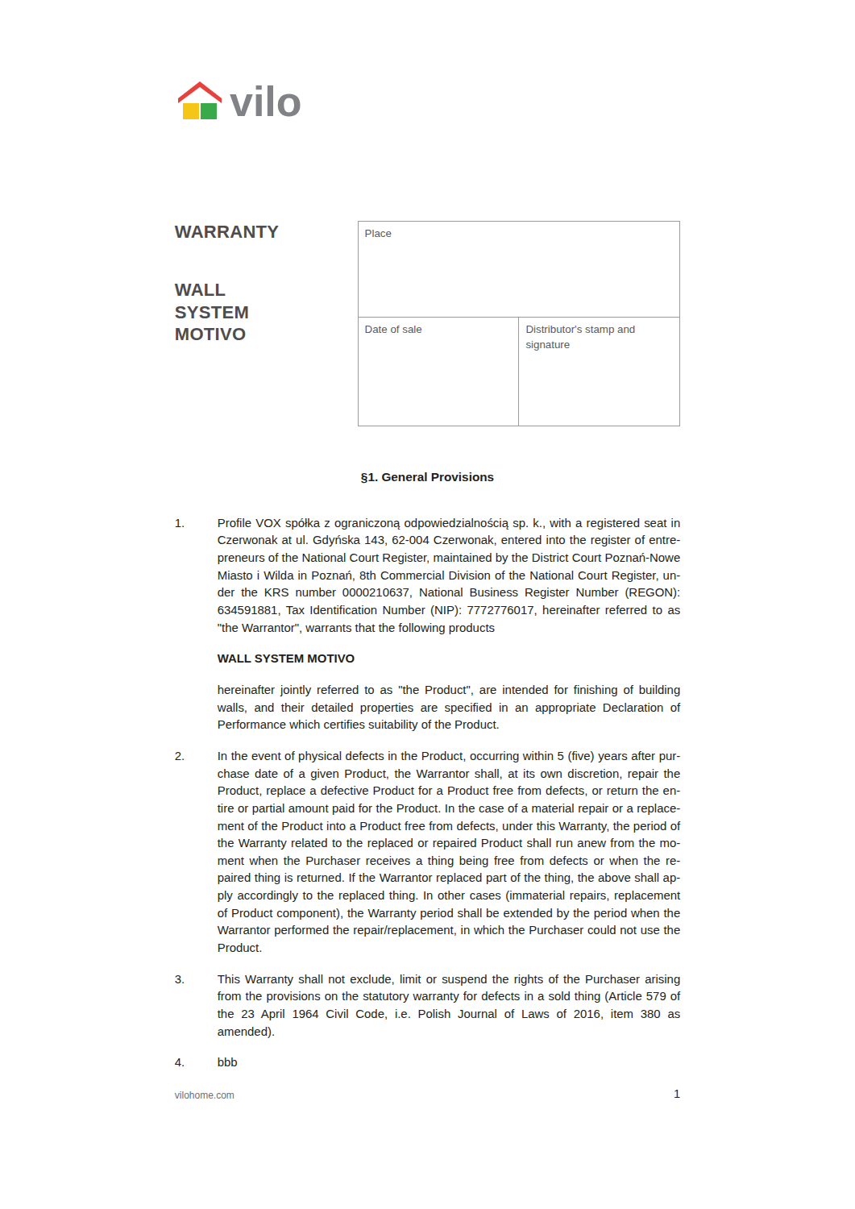vilo
WARRANTY
WALL
SYSTEM
MOTIVO
| Place |
| Date of sale | Distributor's stamp and signature |
§1. General Provisions
Profile VOX spółka z ograniczoną odpowiedzialnością sp. k., with a registered seat in Czerwonak at ul. Gdyńska 143, 62-004 Czerwonak, entered into the register of entrepreneurs of the National Court Register, maintained by the District Court Poznań-Nowe Miasto i Wilda in Poznań, 8th Commercial Division of the National Court Register, under the KRS number 0000210637, National Business Register Number (REGON): 634591881, Tax Identification Number (NIP): 7772776017, hereinafter referred to as "the Warrantor", warrants that the following products
WALL SYSTEM MOTIVO
hereinafter jointly referred to as "the Product", are intended for finishing of building walls, and their detailed properties are specified in an appropriate Declaration of Performance which certifies suitability of the Product.
In the event of physical defects in the Product, occurring within 5 (five) years after purchase date of a given Product, the Warrantor shall, at its own discretion, repair the Product, replace a defective Product for a Product free from defects, or return the entire or partial amount paid for the Product. In the case of a material repair or a replacement of the Product into a Product free from defects, under this Warranty, the period of the Warranty related to the replaced or repaired Product shall run anew from the moment when the Purchaser receives a thing being free from defects or when the repaired thing is returned. If the Warrantor replaced part of the thing, the above shall apply accordingly to the replaced thing. In other cases (immaterial repairs, replacement of Product component), the Warranty period shall be extended by the period when the Warrantor performed the repair/replacement, in which the Purchaser could not use the Product.
This Warranty shall not exclude, limit or suspend the rights of the Purchaser arising from the provisions on the statutory warranty for defects in a sold thing (Article 579 of the 23 April 1964 Civil Code, i.e. Polish Journal of Laws of 2016, item 380 as amended).
bbb
vilohome.com 1